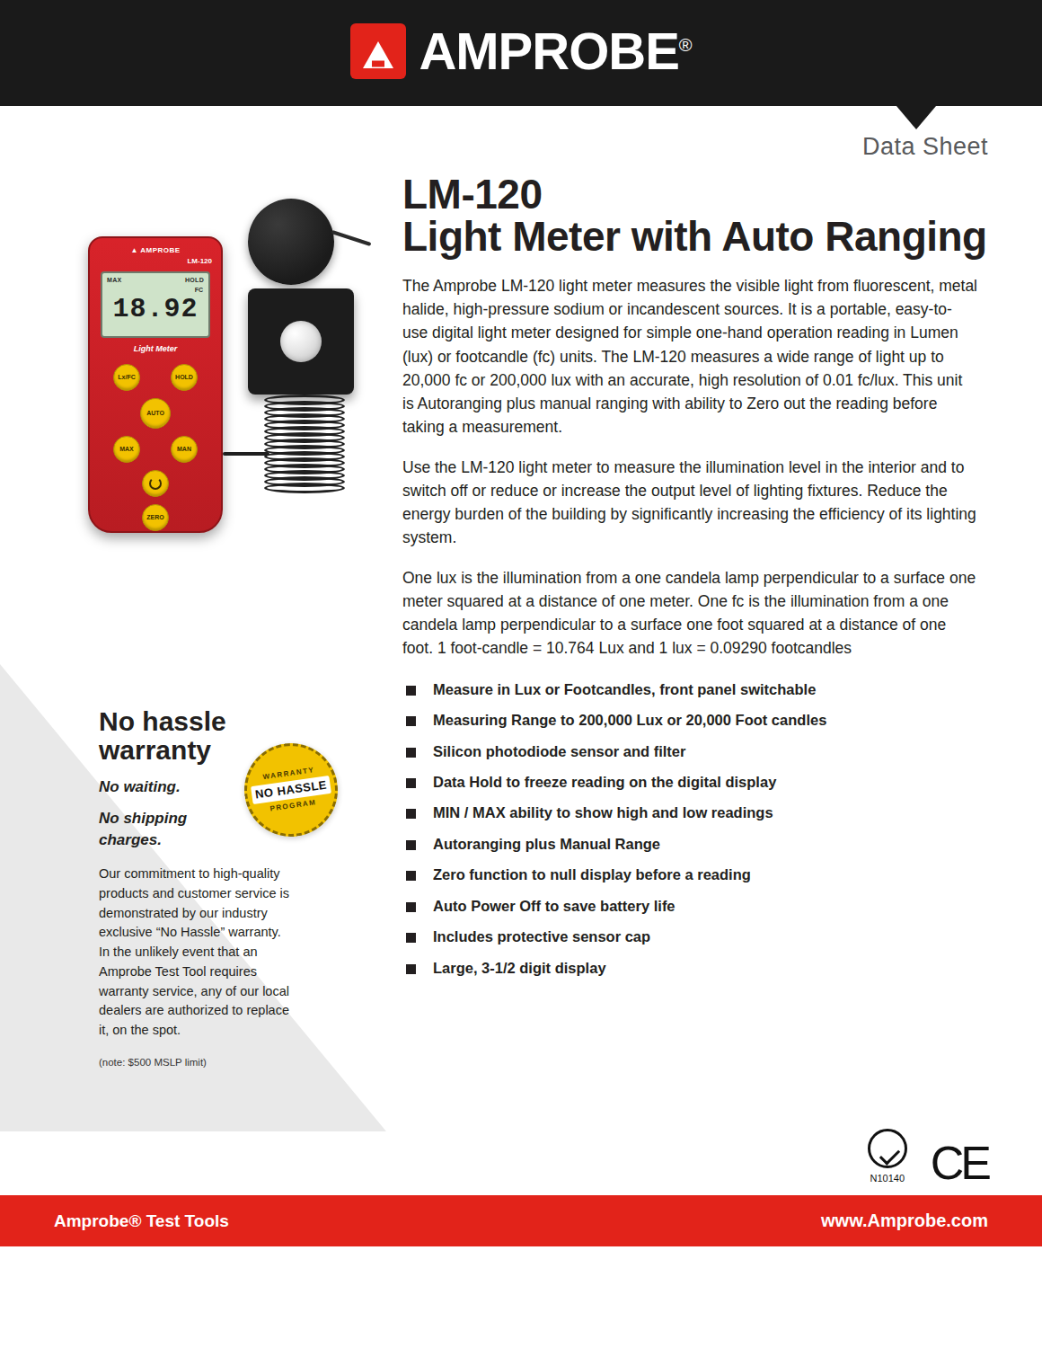AMPROBE®
Data Sheet
▲ AMPROBE
LM-120
MAX HOLD
FC
18.92
Light Meter
Lx/FC HOLD AUTO MAX MAN ZERO
No hassle
warranty
WARRANTY NO HASSLE PROGRAM
No waiting.
No shipping charges.
Our commitment to high-quality products and customer service is demonstrated by our industry exclusive “No Hassle” warranty. In the unlikely event that an Amprobe Test Tool requires warranty service, any of our local dealers are authorized to replace it, on the spot.
(note: $500 MSLP limit)
LM-120 Light Meter with Auto Ranging
The Amprobe LM-120 light meter measures the visible light from fluorescent, metal halide, high-pressure sodium or incandescent sources. It is a portable, easy-to-use digital light meter designed for simple one-hand operation reading in Lumen (lux) or footcandle (fc) units. The LM-120 measures a wide range of light up to 20,000 fc or 200,000 lux with an accurate, high resolution of 0.01 fc/lux. This unit is Autoranging plus manual ranging with ability to Zero out the reading before taking a measurement.
Use the LM-120 light meter to measure the illumination level in the interior and to switch off or reduce or increase the output level of lighting fixtures. Reduce the energy burden of the building by significantly increasing the efficiency of its lighting system.
One lux is the illumination from a one candela lamp perpendicular to a surface one meter squared at a distance of one meter. One fc is the illumination from a one candela lamp perpendicular to a surface one foot squared at a distance of one foot. 1 foot-candle = 10.764 Lux and 1 lux = 0.09290 footcandles
Measure in Lux or Footcandles, front panel switchable
Measuring Range to 200,000 Lux or 20,000 Foot candles
Silicon photodiode sensor and filter
Data Hold to freeze reading on the digital display
MIN / MAX ability to show high and low readings
Autoranging plus Manual Range
Zero function to null display before a reading
Auto Power Off to save battery life
Includes protective sensor cap
Large, 3-1/2 digit display
N10140
CE
Amprobe® Test Tools www.Amprobe.com